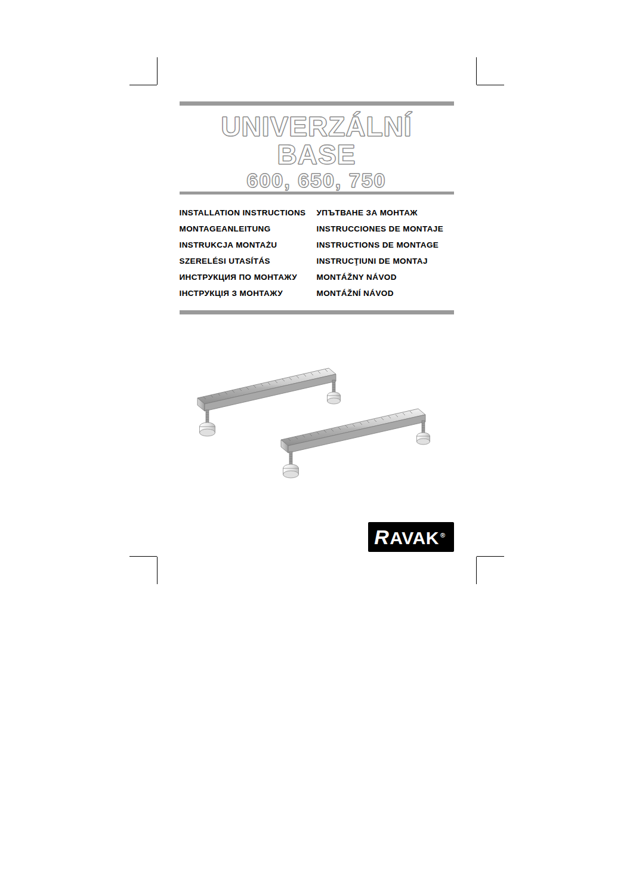UNIVERZÁLNÍ BASE 600, 650, 750
| INSTALLATION INSTRUCTIONS | УПЪТВАНЕ ЗА МОНТАЖ |
| MONTAGEANLEITUNG | INSTRUCCIONES DE MONTAJE |
| INSTRUKCJA MONTAŻU | INSTRUCTIONS DE MONTAGE |
| SZERELÉSI UTASÍTÁS | INSTRUCŢIUNI DE MONTAJ |
| ИНСТРУКЦИЯ ПО МОНТАЖУ | MONTÁŽNY NÁVOD |
| ІНСТРУКЦІЯ З МОНТАЖУ | MONTÁŽNÍ NÁVOD |
RAVAK®